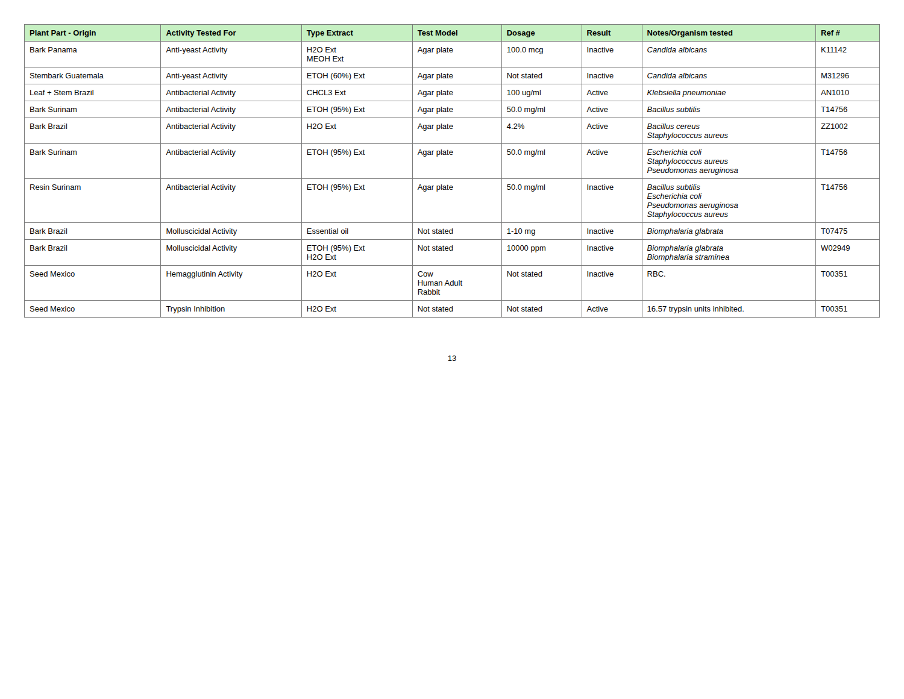| Plant Part - Origin | Activity Tested For | Type Extract | Test Model | Dosage | Result | Notes/Organism tested | Ref # |
| --- | --- | --- | --- | --- | --- | --- | --- |
| Bark Panama | Anti-yeast Activity | H2O Ext MEOH Ext | Agar plate | 100.0 mcg | Inactive | Candida albicans | K11142 |
| Stembark Guatemala | Anti-yeast Activity | ETOH (60%) Ext | Agar plate | Not stated | Inactive | Candida albicans | M31296 |
| Leaf + Stem Brazil | Antibacterial Activity | CHCL3 Ext | Agar plate | 100 ug/ml | Active | Klebsiella pneumoniae | AN1010 |
| Bark Surinam | Antibacterial Activity | ETOH (95%) Ext | Agar plate | 50.0 mg/ml | Active | Bacillus subtilis | T14756 |
| Bark Brazil | Antibacterial Activity | H2O Ext | Agar plate | 4.2% | Active | Bacillus cereus Staphylococcus aureus | ZZ1002 |
| Bark Surinam | Antibacterial Activity | ETOH (95%) Ext | Agar plate | 50.0 mg/ml | Active | Escherichia coli Staphylococcus aureus Pseudomonas aeruginosa | T14756 |
| Resin Surinam | Antibacterial Activity | ETOH (95%) Ext | Agar plate | 50.0 mg/ml | Inactive | Bacillus subtilis Escherichia coli Pseudomonas aeruginosa Staphylococcus aureus | T14756 |
| Bark Brazil | Molluscicidal Activity | Essential oil | Not stated | 1-10 mg | Inactive | Biomphalaria glabrata | T07475 |
| Bark Brazil | Molluscicidal Activity | ETOH (95%) Ext H2O Ext | Not stated | 10000 ppm | Inactive | Biomphalaria glabrata Biomphalaria straminea | W02949 |
| Seed Mexico | Hemagglutinin Activity | H2O Ext | Cow Human Adult Rabbit | Not stated | Inactive | RBC. | T00351 |
| Seed Mexico | Trypsin Inhibition | H2O Ext | Not stated | Not stated | Active | 16.57 trypsin units inhibited. | T00351 |
13